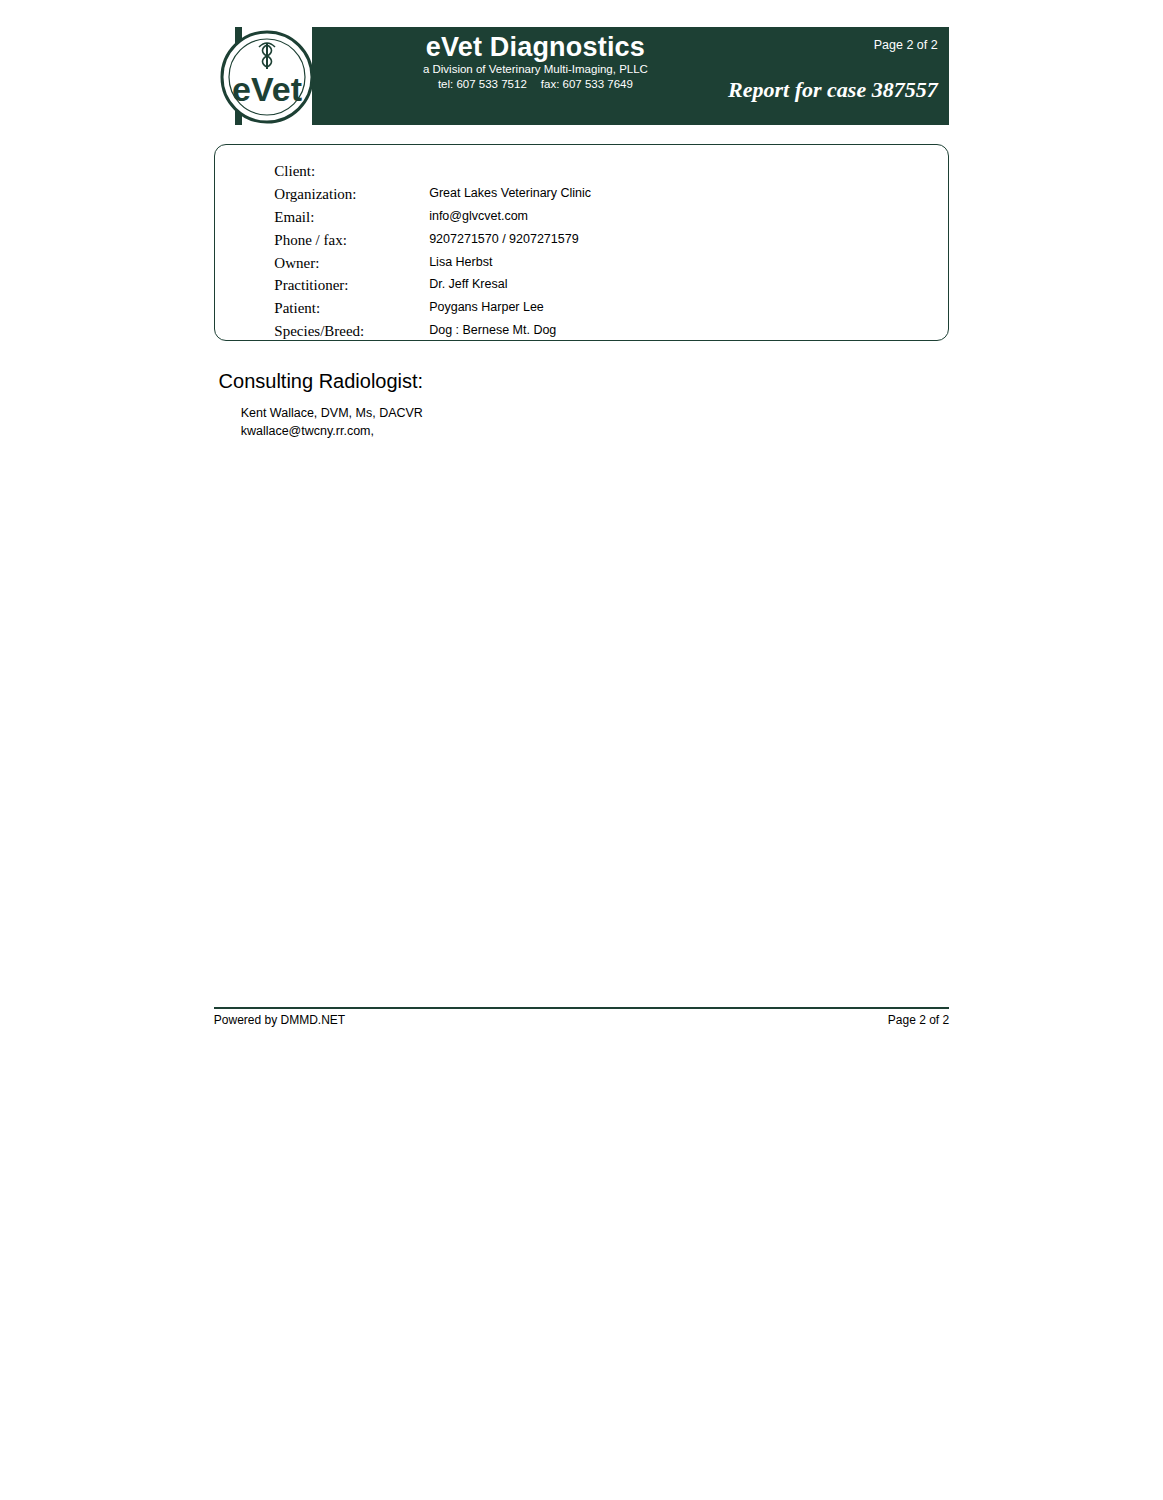eVet
eVet Diagnostics
a Division of Veterinary Multi-Imaging, PLLC
tel: 607 533 7512 fax: 607 533 7649
Page 2 of 2
Report for case 387557
| Client: | |
| Organization: | Great Lakes Veterinary Clinic |
| Email: | info@glvcvet.com |
| Phone / fax: | 9207271570 / 9207271579 |
| Owner: | Lisa Herbst |
| Practitioner: | Dr. Jeff Kresal |
| Patient: | Poygans Harper Lee |
| Species/Breed: | Dog : Bernese Mt. Dog |
| Age: | 1 year 1 month |
| Gender: | female |
| Submitted Date: | 7/5/2017 12:42:34PM |
| Completed Date: | 7/7/2017 10:34:31AM |
Consulting Radiologist:
Kent Wallace, DVM, Ms, DACVR
kwallace@twcny.rr.com,
Powered by DMMD.NET
Page 2 of 2